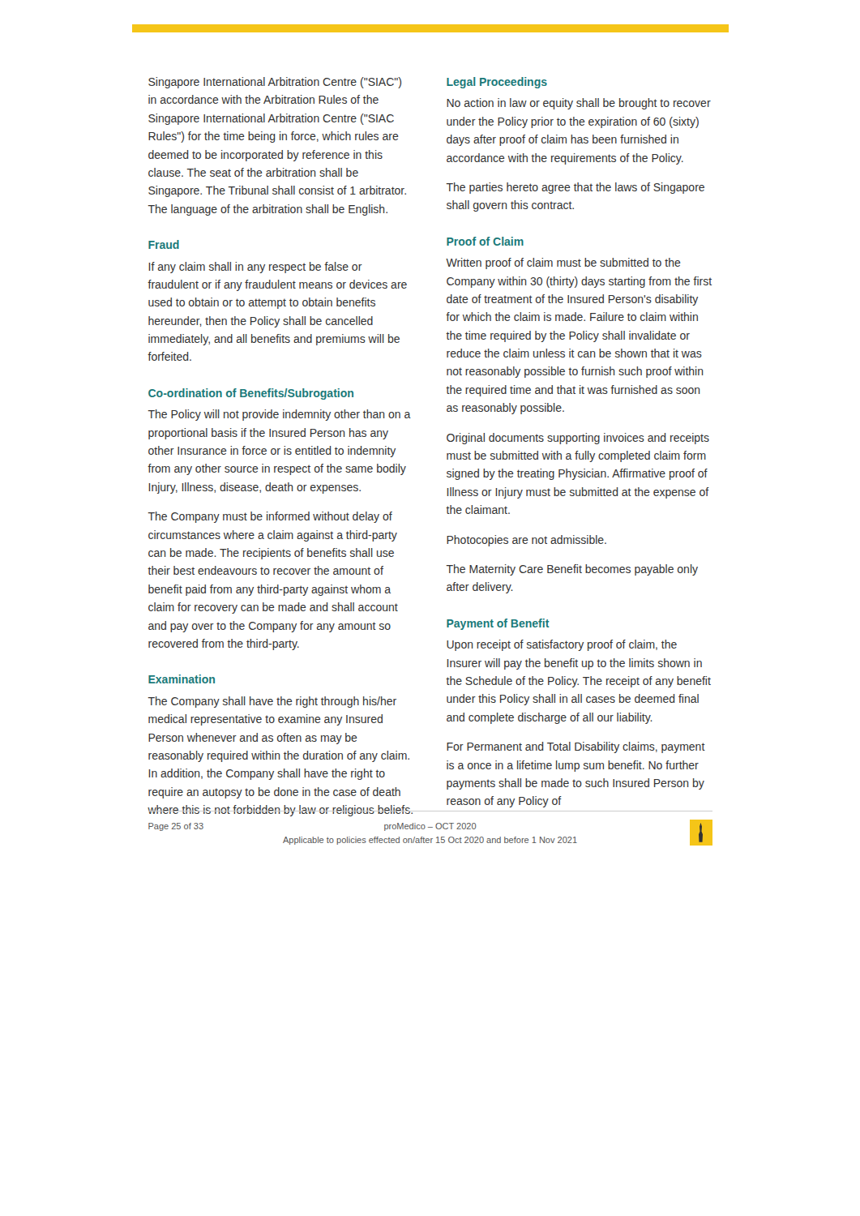Singapore International Arbitration Centre ("SIAC") in accordance with the Arbitration Rules of the Singapore International Arbitration Centre ("SIAC Rules") for the time being in force, which rules are deemed to be incorporated by reference in this clause. The seat of the arbitration shall be Singapore. The Tribunal shall consist of 1 arbitrator. The language of the arbitration shall be English.
Fraud
If any claim shall in any respect be false or fraudulent or if any fraudulent means or devices are used to obtain or to attempt to obtain benefits hereunder, then the Policy shall be cancelled immediately, and all benefits and premiums will be forfeited.
Co-ordination of Benefits/Subrogation
The Policy will not provide indemnity other than on a proportional basis if the Insured Person has any other Insurance in force or is entitled to indemnity from any other source in respect of the same bodily Injury, Illness, disease, death or expenses.
The Company must be informed without delay of circumstances where a claim against a third-party can be made. The recipients of benefits shall use their best endeavours to recover the amount of benefit paid from any third-party against whom a claim for recovery can be made and shall account and pay over to the Company for any amount so recovered from the third-party.
Examination
The Company shall have the right through his/her medical representative to examine any Insured Person whenever and as often as may be reasonably required within the duration of any claim. In addition, the Company shall have the right to require an autopsy to be done in the case of death where this is not forbidden by law or religious beliefs.
Legal Proceedings
No action in law or equity shall be brought to recover under the Policy prior to the expiration of 60 (sixty) days after proof of claim has been furnished in accordance with the requirements of the Policy.
The parties hereto agree that the laws of Singapore shall govern this contract.
Proof of Claim
Written proof of claim must be submitted to the Company within 30 (thirty) days starting from the first date of treatment of the Insured Person's disability for which the claim is made. Failure to claim within the time required by the Policy shall invalidate or reduce the claim unless it can be shown that it was not reasonably possible to furnish such proof within the required time and that it was furnished as soon as reasonably possible.
Original documents supporting invoices and receipts must be submitted with a fully completed claim form signed by the treating Physician. Affirmative proof of Illness or Injury must be submitted at the expense of the claimant.
Photocopies are not admissible.
The Maternity Care Benefit becomes payable only after delivery.
Payment of Benefit
Upon receipt of satisfactory proof of claim, the Insurer will pay the benefit up to the limits shown in the Schedule of the Policy. The receipt of any benefit under this Policy shall in all cases be deemed final and complete discharge of all our liability.
For Permanent and Total Disability claims, payment is a once in a lifetime lump sum benefit. No further payments shall be made to such Insured Person by reason of any Policy of
Page 25 of 33
proMedico – OCT 2020
Applicable to policies effected on/after 15 Oct 2020 and before 1 Nov 2021